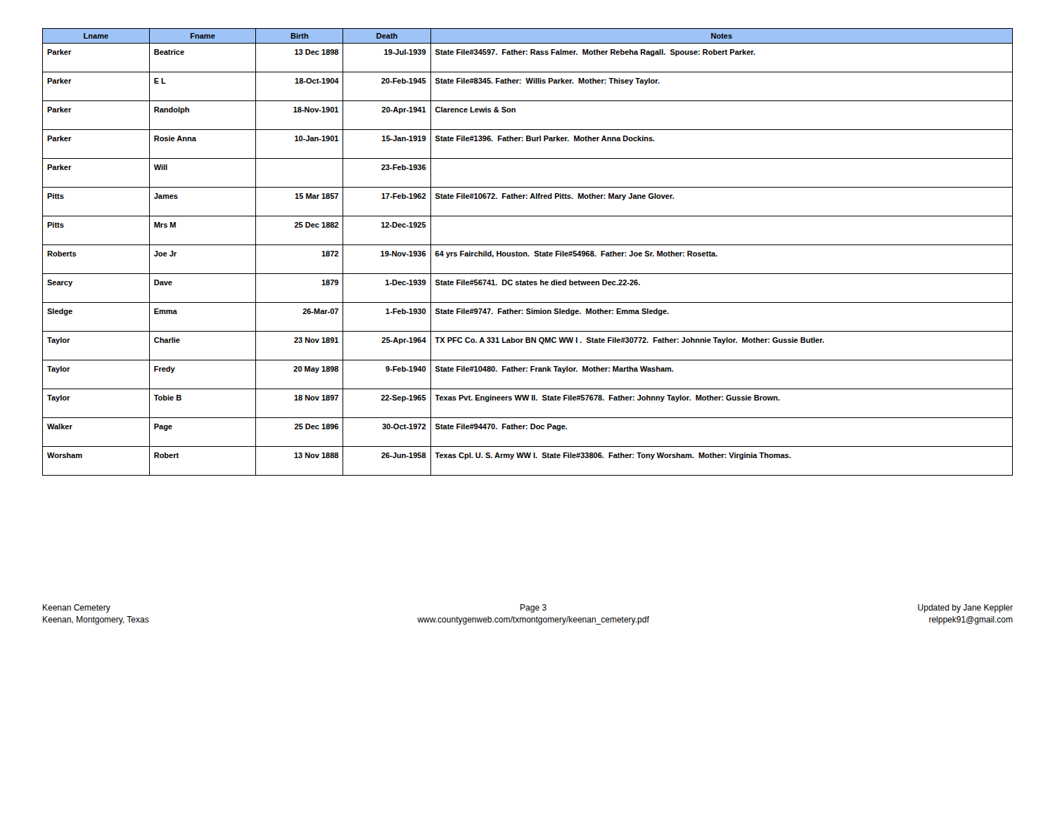| Lname | Fname | Birth | Death | Notes |
| --- | --- | --- | --- | --- |
| Parker | Beatrice | 13 Dec 1898 | 19-Jul-1939 | State File#34597. Father: Rass Falmer. Mother Rebeha Ragall. Spouse: Robert Parker. |
| Parker | E L | 18-Oct-1904 | 20-Feb-1945 | State File#8345. Father: Willis Parker. Mother: Thisey Taylor. |
| Parker | Randolph | 18-Nov-1901 | 20-Apr-1941 | Clarence Lewis & Son |
| Parker | Rosie Anna | 10-Jan-1901 | 15-Jan-1919 | State File#1396. Father: Burl Parker. Mother Anna Dockins. |
| Parker | Will | | 23-Feb-1936 | |
| Pitts | James | 15 Mar 1857 | 17-Feb-1962 | State File#10672. Father: Alfred Pitts. Mother: Mary Jane Glover. |
| Pitts | Mrs M | 25 Dec 1882 | 12-Dec-1925 | |
| Roberts | Joe Jr | 1872 | 19-Nov-1936 | 64 yrs Fairchild, Houston. State File#54968. Father: Joe Sr. Mother: Rosetta. |
| Searcy | Dave | 1879 | 1-Dec-1939 | State File#56741. DC states he died between Dec.22-26. |
| Sledge | Emma | 26-Mar-07 | 1-Feb-1930 | State File#9747. Father: Simion Sledge. Mother: Emma Sledge. |
| Taylor | Charlie | 23 Nov 1891 | 25-Apr-1964 | TX PFC Co. A 331 Labor BN QMC WW I . State File#30772. Father: Johnnie Taylor. Mother: Gussie Butler. |
| Taylor | Fredy | 20 May 1898 | 9-Feb-1940 | State File#10480. Father: Frank Taylor. Mother: Martha Washam. |
| Taylor | Tobie B | 18 Nov 1897 | 22-Sep-1965 | Texas Pvt. Engineers WW II. State File#57678. Father: Johnny Taylor. Mother: Gussie Brown. |
| Walker | Page | 25 Dec 1896 | 30-Oct-1972 | State File#94470. Father: Doc Page. |
| Worsham | Robert | 13 Nov 1888 | 26-Jun-1958 | Texas Cpl. U. S. Army WW I. State File#33806. Father: Tony Worsham. Mother: Virginia Thomas. |
Keenan Cemetery
Keenan, Montgomery, Texas
Page 3
www.countygenweb.com/txmontgomery/keenan_cemetery.pdf
Updated by Jane Keppler
relppek91@gmail.com